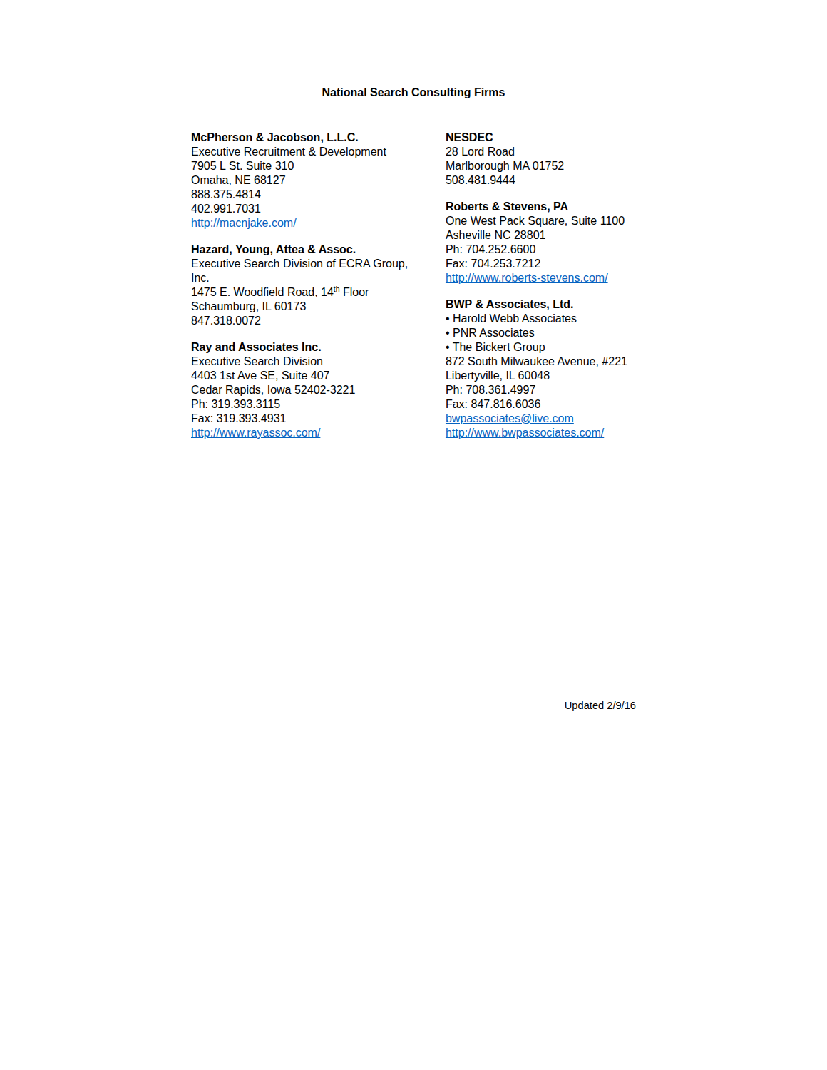National Search Consulting Firms
McPherson & Jacobson, L.L.C.
Executive Recruitment & Development
7905 L St. Suite 310
Omaha, NE 68127
888.375.4814
402.991.7031
http://macnjake.com/
Hazard, Young, Attea & Assoc.
Executive Search Division of ECRA Group,
Inc.
1475 E. Woodfield Road, 14th Floor
Schaumburg, IL 60173
847.318.0072
Ray and Associates Inc.
Executive Search Division
4403 1st Ave SE, Suite 407
Cedar Rapids, Iowa 52402-3221
Ph: 319.393.3115
Fax: 319.393.4931
http://www.rayassoc.com/
NESDEC
28 Lord Road
Marlborough MA 01752
508.481.9444
Roberts & Stevens, PA
One West Pack Square, Suite 1100
Asheville NC 28801
Ph: 704.252.6600
Fax: 704.253.7212
http://www.roberts-stevens.com/
BWP & Associates, Ltd.
• Harold Webb Associates
• PNR Associates
• The Bickert Group
872 South Milwaukee Avenue, #221
Libertyville, IL 60048
Ph: 708.361.4997
Fax: 847.816.6036
bwpassociates@live.com
http://www.bwpassociates.com/
Updated 2/9/16